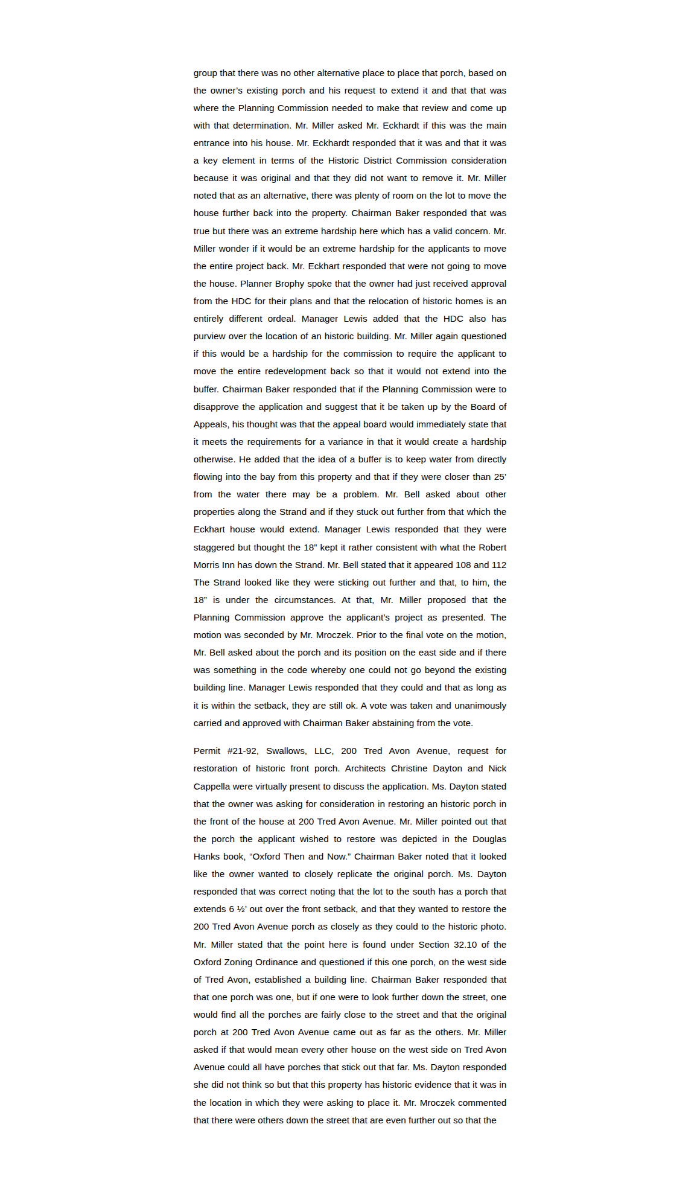group that there was no other alternative place to place that porch, based on the owner’s existing porch and his request to extend it and that that was where the Planning Commission needed to make that review and come up with that determination. Mr. Miller asked Mr. Eckhardt if this was the main entrance into his house. Mr. Eckhardt responded that it was and that it was a key element in terms of the Historic District Commission consideration because it was original and that they did not want to remove it. Mr. Miller noted that as an alternative, there was plenty of room on the lot to move the house further back into the property. Chairman Baker responded that was true but there was an extreme hardship here which has a valid concern. Mr. Miller wonder if it would be an extreme hardship for the applicants to move the entire project back. Mr. Eckhart responded that were not going to move the house. Planner Brophy spoke that the owner had just received approval from the HDC for their plans and that the relocation of historic homes is an entirely different ordeal. Manager Lewis added that the HDC also has purview over the location of an historic building. Mr. Miller again questioned if this would be a hardship for the commission to require the applicant to move the entire redevelopment back so that it would not extend into the buffer. Chairman Baker responded that if the Planning Commission were to disapprove the application and suggest that it be taken up by the Board of Appeals, his thought was that the appeal board would immediately state that it meets the requirements for a variance in that it would create a hardship otherwise. He added that the idea of a buffer is to keep water from directly flowing into the bay from this property and that if they were closer than 25’ from the water there may be a problem. Mr. Bell asked about other properties along the Strand and if they stuck out further from that which the Eckhart house would extend. Manager Lewis responded that they were staggered but thought the 18” kept it rather consistent with what the Robert Morris Inn has down the Strand. Mr. Bell stated that it appeared 108 and 112 The Strand looked like they were sticking out further and that, to him, the 18” is under the circumstances. At that, Mr. Miller proposed that the Planning Commission approve the applicant’s project as presented. The motion was seconded by Mr. Mroczek. Prior to the final vote on the motion, Mr. Bell asked about the porch and its position on the east side and if there was something in the code whereby one could not go beyond the existing building line. Manager Lewis responded that they could and that as long as it is within the setback, they are still ok. A vote was taken and unanimously carried and approved with Chairman Baker abstaining from the vote.
Permit #21-92, Swallows, LLC, 200 Tred Avon Avenue, request for restoration of historic front porch. Architects Christine Dayton and Nick Cappella were virtually present to discuss the application. Ms. Dayton stated that the owner was asking for consideration in restoring an historic porch in the front of the house at 200 Tred Avon Avenue. Mr. Miller pointed out that the porch the applicant wished to restore was depicted in the Douglas Hanks book, “Oxford Then and Now.” Chairman Baker noted that it looked like the owner wanted to closely replicate the original porch. Ms. Dayton responded that was correct noting that the lot to the south has a porch that extends 6 ½’ out over the front setback, and that they wanted to restore the 200 Tred Avon Avenue porch as closely as they could to the historic photo. Mr. Miller stated that the point here is found under Section 32.10 of the Oxford Zoning Ordinance and questioned if this one porch, on the west side of Tred Avon, established a building line. Chairman Baker responded that that one porch was one, but if one were to look further down the street, one would find all the porches are fairly close to the street and that the original porch at 200 Tred Avon Avenue came out as far as the others. Mr. Miller asked if that would mean every other house on the west side on Tred Avon Avenue could all have porches that stick out that far. Ms. Dayton responded she did not think so but that this property has historic evidence that it was in the location in which they were asking to place it. Mr. Mroczek commented that there were others down the street that are even further out so that the